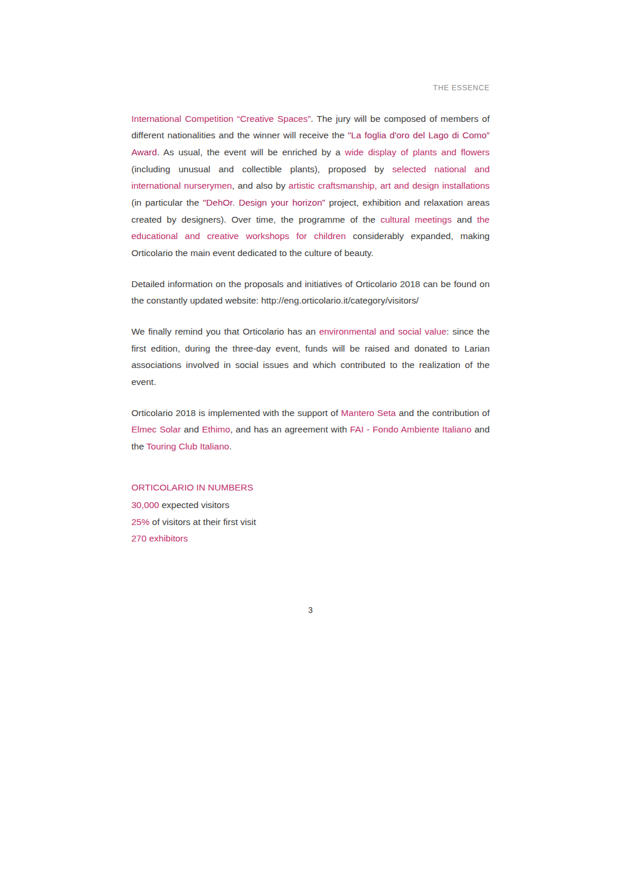THE ESSENCE
International Competition “Creative Spaces”. The jury will be composed of members of different nationalities and the winner will receive the "La foglia d'oro del Lago di Como” Award. As usual, the event will be enriched by a wide display of plants and flowers (including unusual and collectible plants), proposed by selected national and international nurserymen, and also by artistic craftsmanship, art and design installations (in particular the "DehOr. Design your horizon” project, exhibition and relaxation areas created by designers). Over time, the programme of the cultural meetings and the educational and creative workshops for children considerably expanded, making Orticolario the main event dedicated to the culture of beauty.
Detailed information on the proposals and initiatives of Orticolario 2018 can be found on the constantly updated website: http://eng.orticolario.it/category/visitors/
We finally remind you that Orticolario has an environmental and social value: since the first edition, during the three-day event, funds will be raised and donated to Larian associations involved in social issues and which contributed to the realization of the event.
Orticolario 2018 is implemented with the support of Mantero Seta and the contribution of Elmec Solar and Ethimo, and has an agreement with FAI - Fondo Ambiente Italiano and the Touring Club Italiano.
ORTICOLARIO IN NUMBERS
30,000 expected visitors
25% of visitors at their first visit
270 exhibitors
3